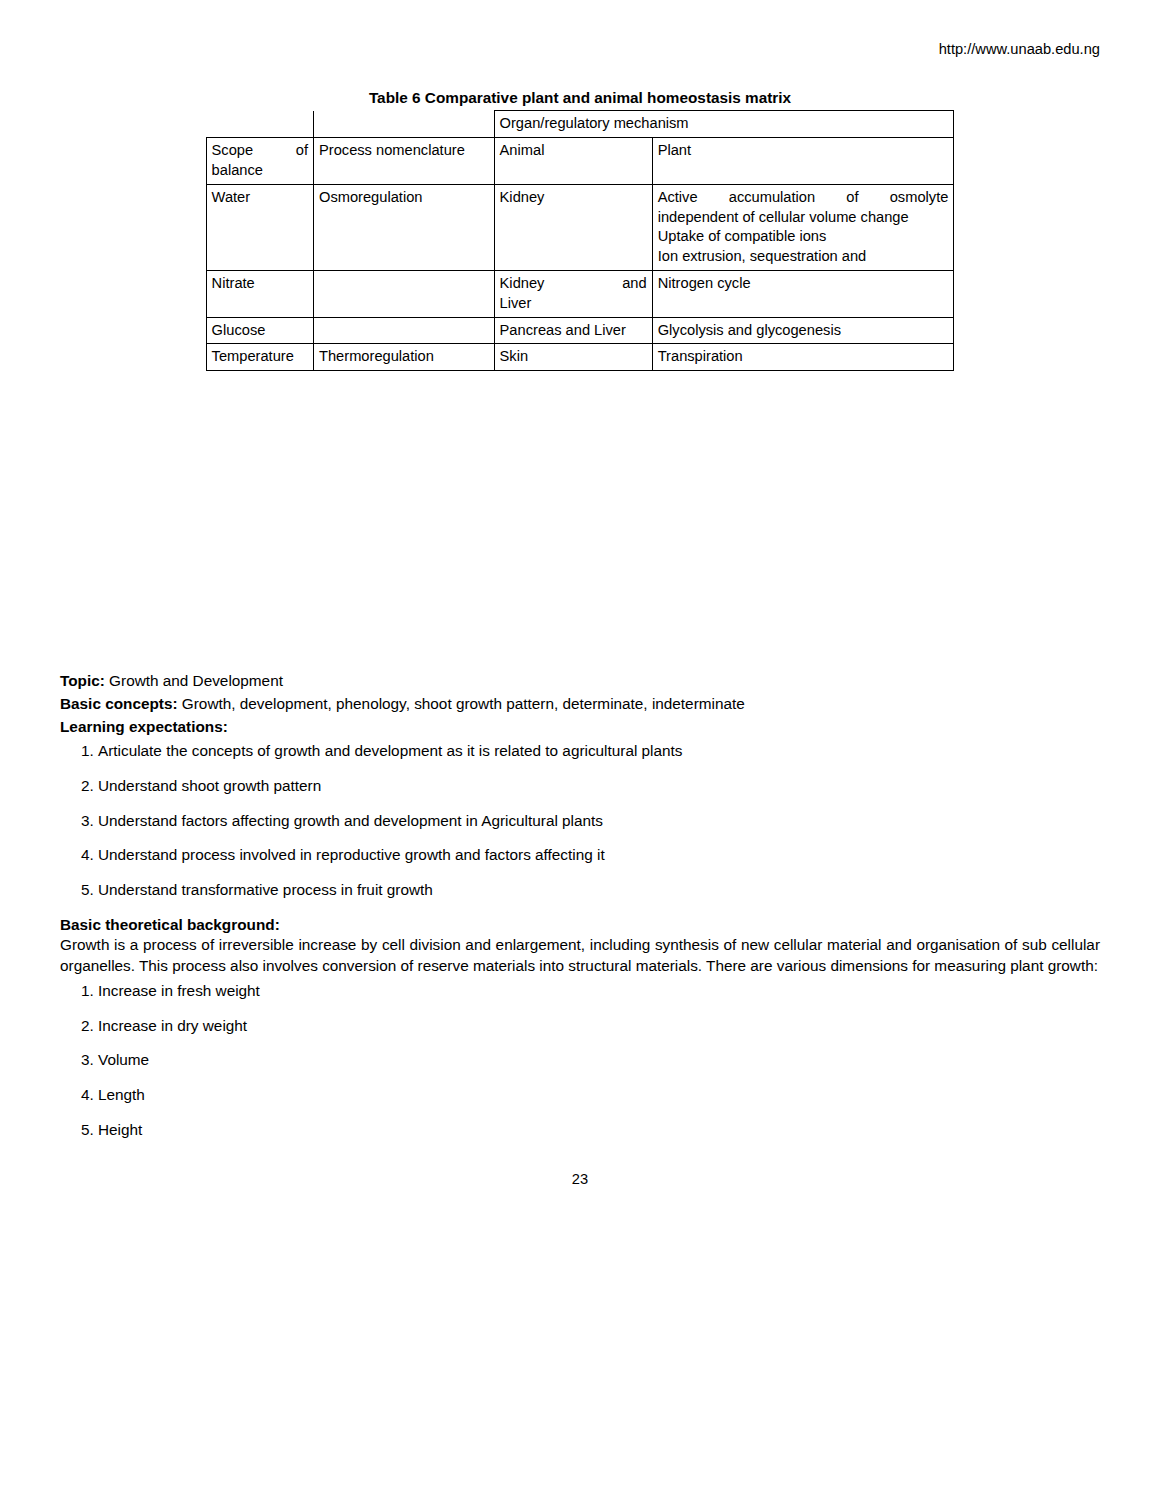http://www.unaab.edu.ng
Table 6 Comparative plant and animal homeostasis matrix
| | | Organ/regulatory mechanism |
| Scope of balance | Process nomenclature | Animal | Plant |
| Water | Osmoregulation | Kidney | Active accumulation of osmolyte independent of cellular volume change Uptake of compatible ions Ion extrusion, sequestration and |
| Nitrate | | Kidney and Liver | Nitrogen cycle |
| Glucose | | Pancreas and Liver | Glycolysis and glycogenesis |
| Temperature | Thermoregulation | Skin | Transpiration |
Topic: Growth and Development
Basic concepts: Growth, development, phenology, shoot growth pattern, determinate, indeterminate
Learning expectations:
Articulate the concepts of growth and development as it is related to agricultural plants
Understand shoot growth pattern
Understand factors affecting growth and development in Agricultural plants
Understand process involved in reproductive growth and factors affecting it
Understand transformative process in fruit growth
Basic theoretical background:
Growth is a process of irreversible increase by cell division and enlargement, including synthesis of new cellular material and organisation of sub cellular organelles. This process also involves conversion of reserve materials into structural materials. There are various dimensions for measuring plant growth:
Increase in fresh weight
Increase in dry weight
Volume
Length
Height
23